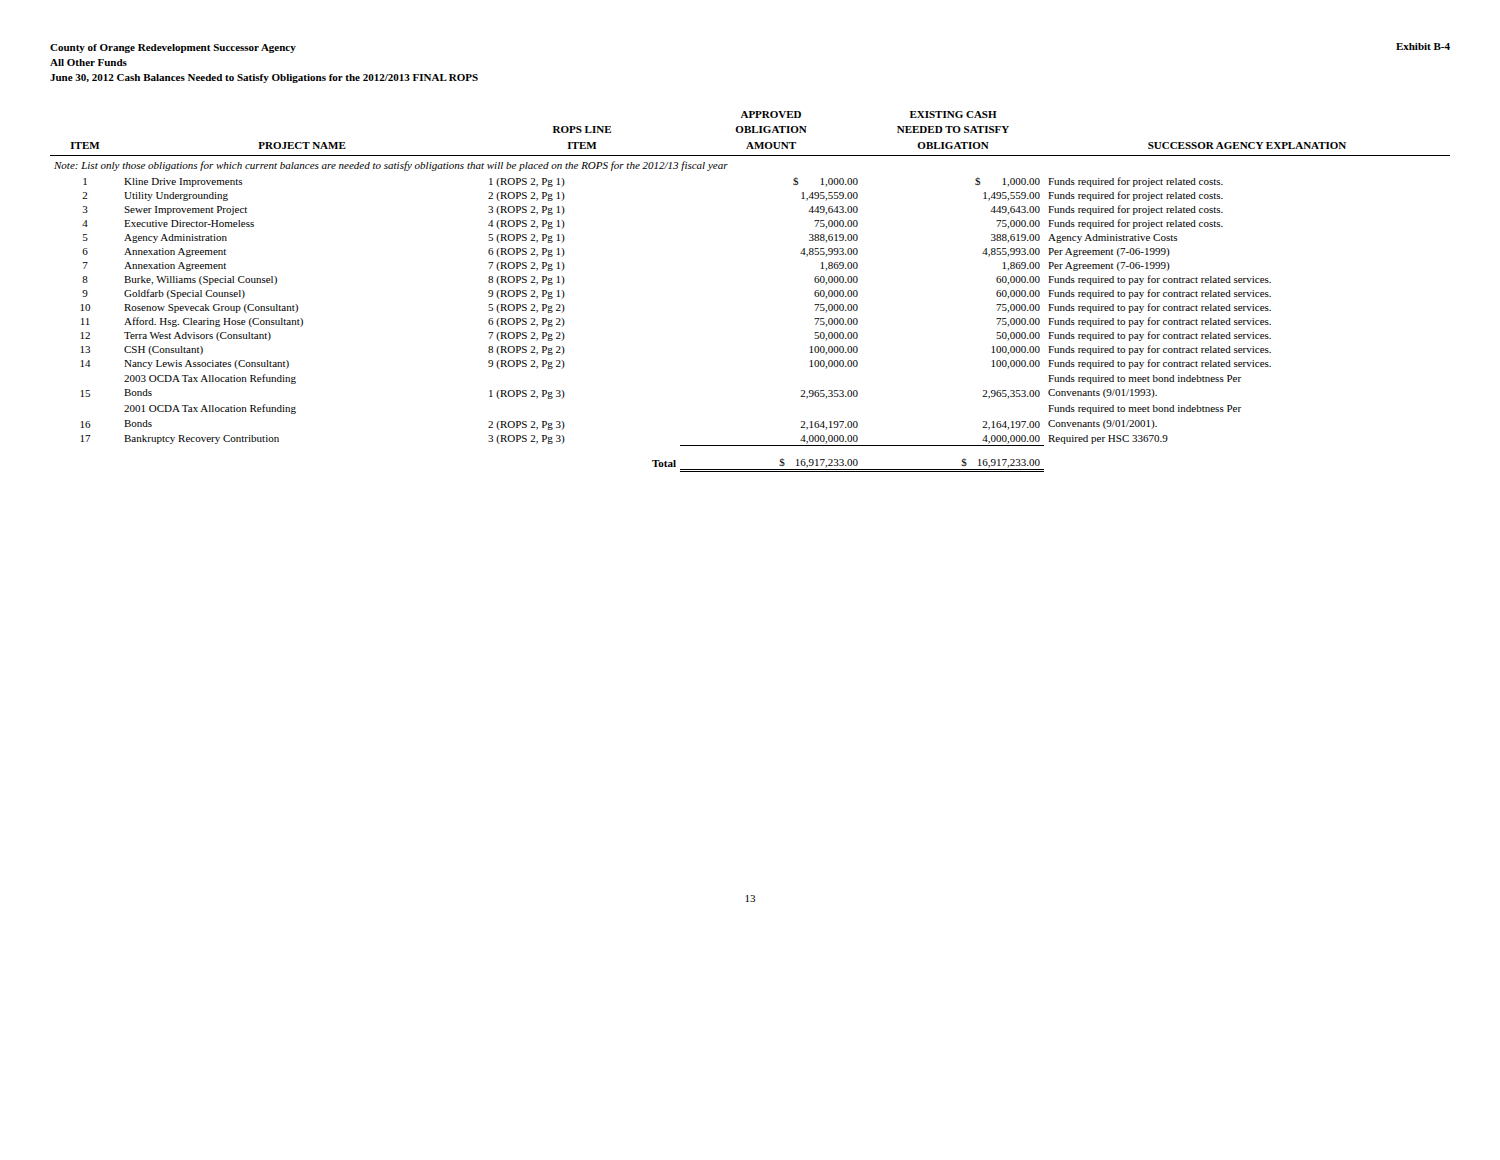County of Orange Redevelopment Successor Agency
All Other Funds
June 30, 2012 Cash Balances Needed to Satisfy Obligations for the 2012/2013 FINAL ROPS
Exhibit B-4
| | | | APPROVED | EXISTING CASH | |
| --- | --- | --- | --- | --- | --- |
| | | ROPS LINE | OBLIGATION | NEEDED TO SATISFY | |
| ITEM | PROJECT NAME | ITEM | AMOUNT | OBLIGATION | SUCCESSOR AGENCY EXPLANATION |
| Note: List only those obligations for which current balances are needed to satisfy obligations that will be placed on the ROPS for the 2012/13 fiscal year |
| 1 | Kline Drive Improvements | 1 (ROPS 2, Pg 1) | $ 1,000.00 | $ 1,000.00 | Funds required for project related costs. |
| 2 | Utility Undergrounding | 2 (ROPS 2, Pg 1) | 1,495,559.00 | 1,495,559.00 | Funds required for project related costs. |
| 3 | Sewer Improvement Project | 3 (ROPS 2, Pg 1) | 449,643.00 | 449,643.00 | Funds required for project related costs. |
| 4 | Executive Director-Homeless | 4 (ROPS 2, Pg 1) | 75,000.00 | 75,000.00 | Funds required for project related costs. |
| 5 | Agency Administration | 5 (ROPS 2, Pg 1) | 388,619.00 | 388,619.00 | Agency Administrative Costs |
| 6 | Annexation Agreement | 6 (ROPS 2, Pg 1) | 4,855,993.00 | 4,855,993.00 | Per Agreement (7-06-1999) |
| 7 | Annexation Agreement | 7 (ROPS 2, Pg 1) | 1,869.00 | 1,869.00 | Per Agreement (7-06-1999) |
| 8 | Burke, Williams (Special Counsel) | 8 (ROPS 2, Pg 1) | 60,000.00 | 60,000.00 | Funds required to pay for contract related services. |
| 9 | Goldfarb (Special Counsel) | 9 (ROPS 2, Pg 1) | 60,000.00 | 60,000.00 | Funds required to pay for contract related services. |
| 10 | Rosenow Spevecak Group (Consultant) | 5 (ROPS 2, Pg 2) | 75,000.00 | 75,000.00 | Funds required to pay for contract related services. |
| 11 | Afford. Hsg. Clearing Hose (Consultant) | 6 (ROPS 2, Pg 2) | 75,000.00 | 75,000.00 | Funds required to pay for contract related services. |
| 12 | Terra West Advisors (Consultant) | 7 (ROPS 2, Pg 2) | 50,000.00 | 50,000.00 | Funds required to pay for contract related services. |
| 13 | CSH (Consultant) | 8 (ROPS 2, Pg 2) | 100,000.00 | 100,000.00 | Funds required to pay for contract related services. |
| 14 | Nancy Lewis Associates (Consultant) | 9 (ROPS 2, Pg 2) | 100,000.00 | 100,000.00 | Funds required to pay for contract related services. |
| 15 | 2003 OCDA Tax Allocation Refunding Bonds | 1 (ROPS 2, Pg 3) | 2,965,353.00 | 2,965,353.00 | Funds required to meet bond indebtness Per Convenants (9/01/1993). |
| 16 | 2001 OCDA Tax Allocation Refunding Bonds | 2 (ROPS 2, Pg 3) | 2,164,197.00 | 2,164,197.00 | Funds required to meet bond indebtness Per Convenants (9/01/2001). |
| 17 | Bankruptcy Recovery Contribution | 3 (ROPS 2, Pg 3) | 4,000,000.00 | 4,000,000.00 | Required per HSC 33670.9 |
| | | Total | $ 16,917,233.00 | $ 16,917,233.00 | |
13